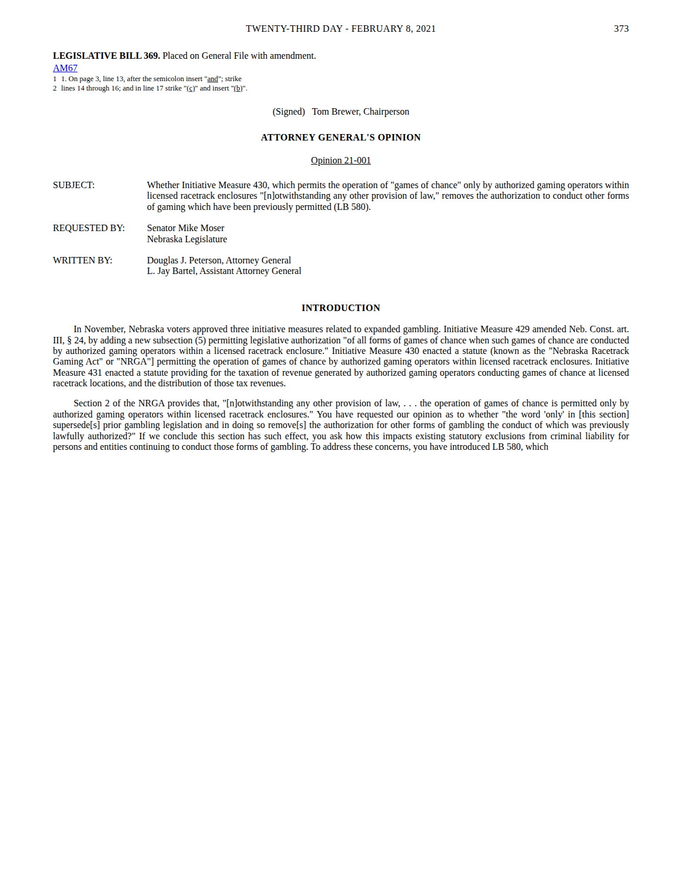TWENTY-THIRD DAY - FEBRUARY 8, 2021 373
LEGISLATIVE BILL 369. Placed on General File with amendment.
AM67
11. On page 3, line 13, after the semicolon insert "and"; strike
2lines 14 through 16; and in line 17 strike "(c)" and insert "(b)".
(Signed) Tom Brewer, Chairperson
ATTORNEY GENERAL'S OPINION
Opinion 21-001
| SUBJECT: | Whether Initiative Measure 430, which permits the operation of "games of chance" only by authorized gaming operators within licensed racetrack enclosures "[n]otwithstanding any other provision of law," removes the authorization to conduct other forms of gaming which have been previously permitted (LB 580). |
| REQUESTED BY: | Senator Mike Moser Nebraska Legislature |
| WRITTEN BY: | Douglas J. Peterson, Attorney General L. Jay Bartel, Assistant Attorney General |
INTRODUCTION
In November, Nebraska voters approved three initiative measures related to expanded gambling. Initiative Measure 429 amended Neb. Const. art. III, § 24, by adding a new subsection (5) permitting legislative authorization "of all forms of games of chance when such games of chance are conducted by authorized gaming operators within a licensed racetrack enclosure." Initiative Measure 430 enacted a statute (known as the "Nebraska Racetrack Gaming Act" or "NRGA"] permitting the operation of games of chance by authorized gaming operators within licensed racetrack enclosures. Initiative Measure 431 enacted a statute providing for the taxation of revenue generated by authorized gaming operators conducting games of chance at licensed racetrack locations, and the distribution of those tax revenues.
Section 2 of the NRGA provides that, "[n]otwithstanding any other provision of law, . . . the operation of games of chance is permitted only by authorized gaming operators within licensed racetrack enclosures." You have requested our opinion as to whether "the word 'only' in [this section] supersede[s] prior gambling legislation and in doing so remove[s] the authorization for other forms of gambling the conduct of which was previously lawfully authorized?" If we conclude this section has such effect, you ask how this impacts existing statutory exclusions from criminal liability for persons and entities continuing to conduct those forms of gambling. To address these concerns, you have introduced LB 580, which